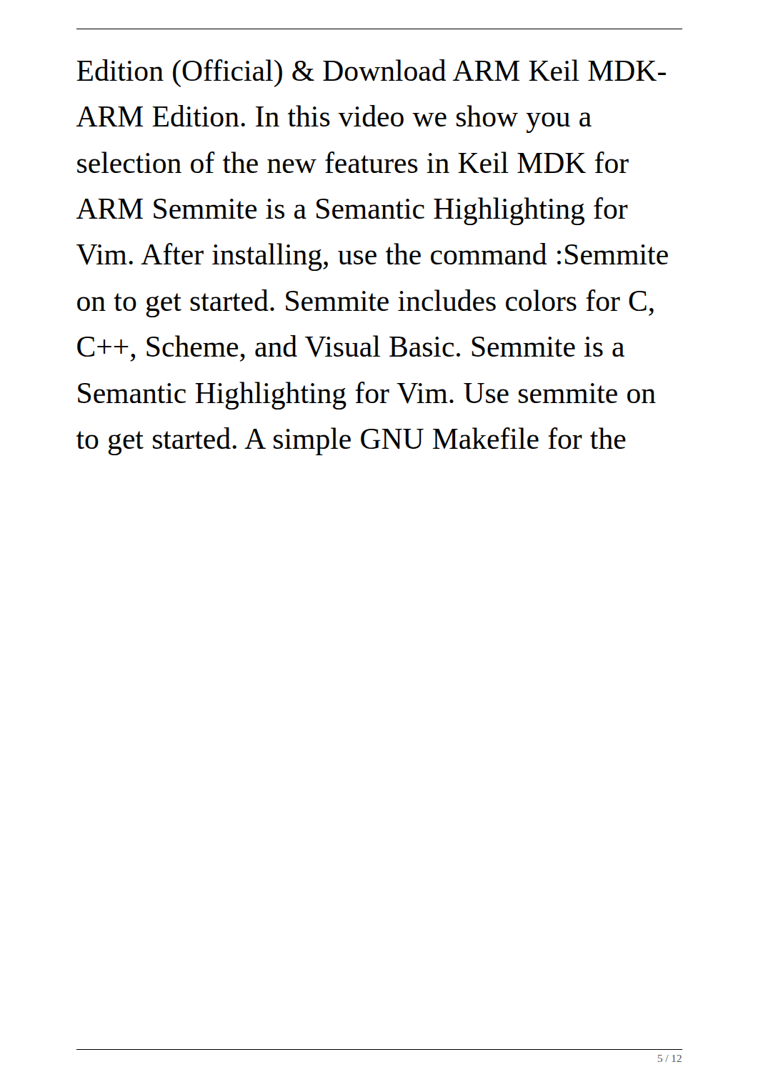Edition (Official) & Download ARM Keil MDK-ARM Edition. In this video we show you a selection of the new features in Keil MDK for ARM Semmite is a Semantic Highlighting for Vim. After installing, use the command :Semmite on to get started. Semmite includes colors for C, C++, Scheme, and Visual Basic. Semmite is a Semantic Highlighting for Vim. Use semmite on to get started. A simple GNU Makefile for the
5 / 12